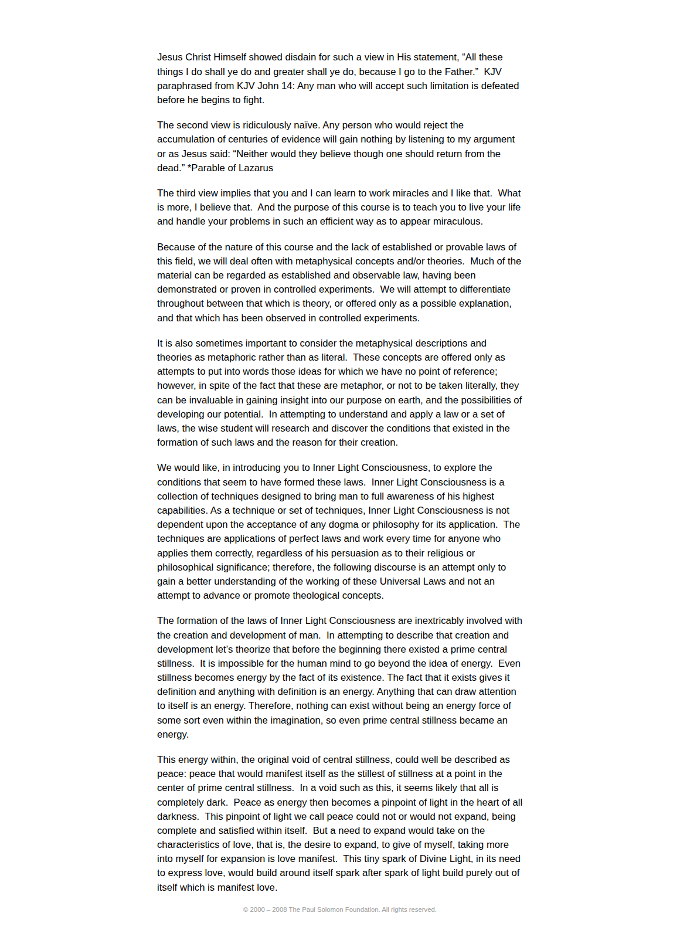Jesus Christ Himself showed disdain for such a view in His statement, “All these things I do shall ye do and greater shall ye do, because I go to the Father.” KJV paraphrased from KJV John 14: Any man who will accept such limitation is defeated before he begins to fight.
The second view is ridiculously naïve. Any person who would reject the accumulation of centuries of evidence will gain nothing by listening to my argument or as Jesus said: “Neither would they believe though one should return from the dead.” *Parable of Lazarus
The third view implies that you and I can learn to work miracles and I like that. What is more, I believe that. And the purpose of this course is to teach you to live your life and handle your problems in such an efficient way as to appear miraculous.
Because of the nature of this course and the lack of established or provable laws of this field, we will deal often with metaphysical concepts and/or theories. Much of the material can be regarded as established and observable law, having been demonstrated or proven in controlled experiments. We will attempt to differentiate throughout between that which is theory, or offered only as a possible explanation, and that which has been observed in controlled experiments.
It is also sometimes important to consider the metaphysical descriptions and theories as metaphoric rather than as literal. These concepts are offered only as attempts to put into words those ideas for which we have no point of reference; however, in spite of the fact that these are metaphor, or not to be taken literally, they can be invaluable in gaining insight into our purpose on earth, and the possibilities of developing our potential. In attempting to understand and apply a law or a set of laws, the wise student will research and discover the conditions that existed in the formation of such laws and the reason for their creation.
We would like, in introducing you to Inner Light Consciousness, to explore the conditions that seem to have formed these laws. Inner Light Consciousness is a collection of techniques designed to bring man to full awareness of his highest capabilities. As a technique or set of techniques, Inner Light Consciousness is not dependent upon the acceptance of any dogma or philosophy for its application. The techniques are applications of perfect laws and work every time for anyone who applies them correctly, regardless of his persuasion as to their religious or philosophical significance; therefore, the following discourse is an attempt only to gain a better understanding of the working of these Universal Laws and not an attempt to advance or promote theological concepts.
The formation of the laws of Inner Light Consciousness are inextricably involved with the creation and development of man. In attempting to describe that creation and development let’s theorize that before the beginning there existed a prime central stillness. It is impossible for the human mind to go beyond the idea of energy. Even stillness becomes energy by the fact of its existence. The fact that it exists gives it definition and anything with definition is an energy. Anything that can draw attention to itself is an energy. Therefore, nothing can exist without being an energy force of some sort even within the imagination, so even prime central stillness became an energy.
This energy within, the original void of central stillness, could well be described as peace: peace that would manifest itself as the stillest of stillness at a point in the center of prime central stillness. In a void such as this, it seems likely that all is completely dark. Peace as energy then becomes a pinpoint of light in the heart of all darkness. This pinpoint of light we call peace could not or would not expand, being complete and satisfied within itself. But a need to expand would take on the characteristics of love, that is, the desire to expand, to give of myself, taking more into myself for expansion is love manifest. This tiny spark of Divine Light, in its need to express love, would build around itself spark after spark of light build purely out of itself which is manifest love.
© 2000 – 2008 The Paul Solomon Foundation. All rights reserved.